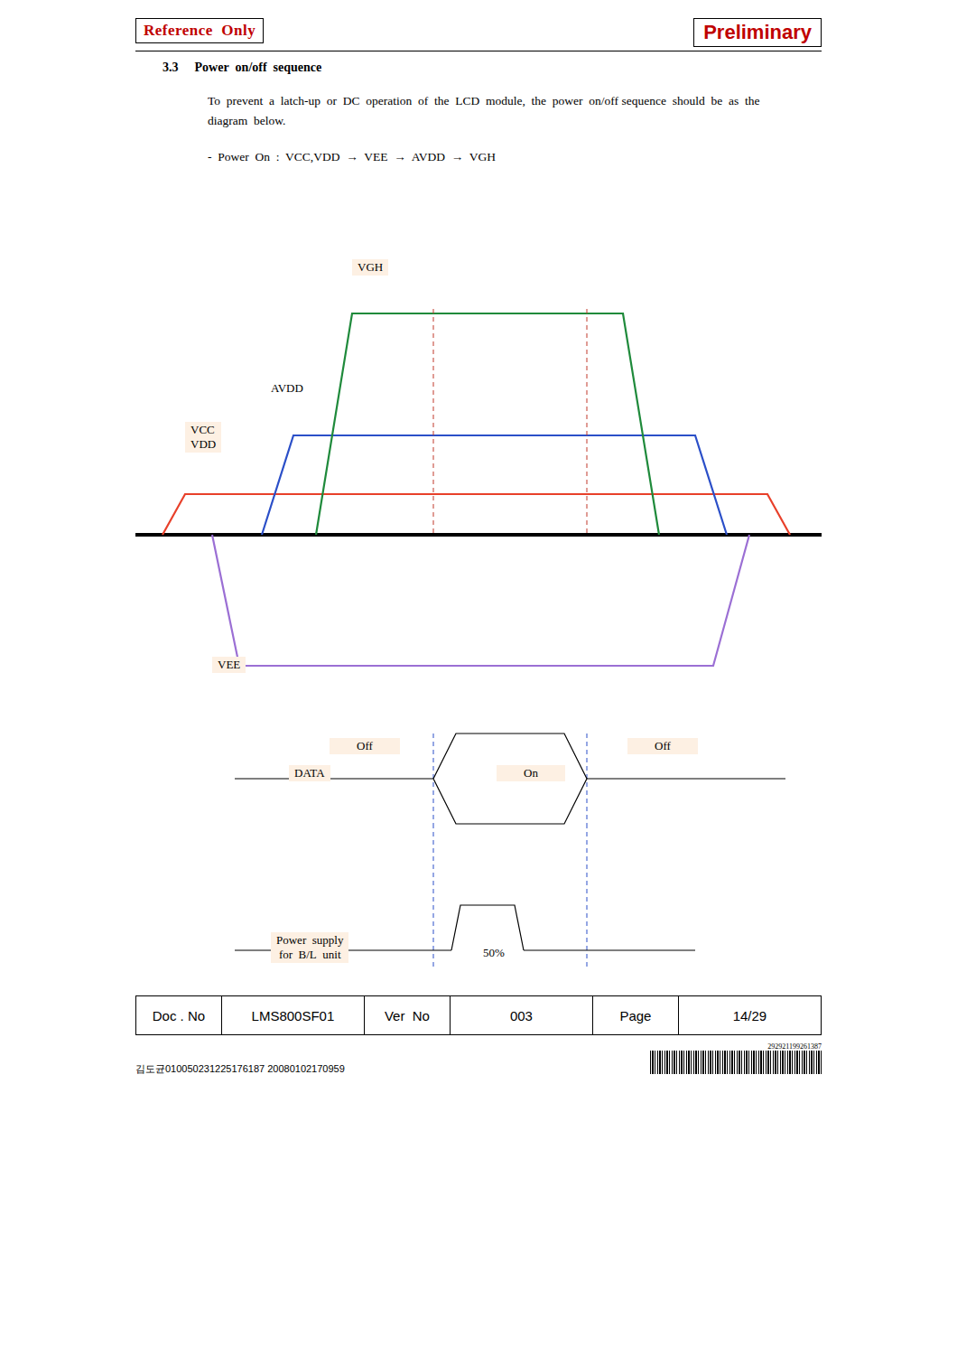Reference Only
Preliminary
3.3 Power on/off sequence
To prevent a latch-up or DC operation of the LCD module, the power on/off sequence should be as the diagram below.
- Power On : VCC,VDD → VEE → AVDD → VGH
VGH
AVDD
VCC
VDD
VEE
DATA
Off
On
Off
Power supply
for B/L unit
50%
| Doc . No | LMS800SF01 | Ver No | 003 | Page | 14/29 |
김도균010050231225176187 20080102170959
292921199261387